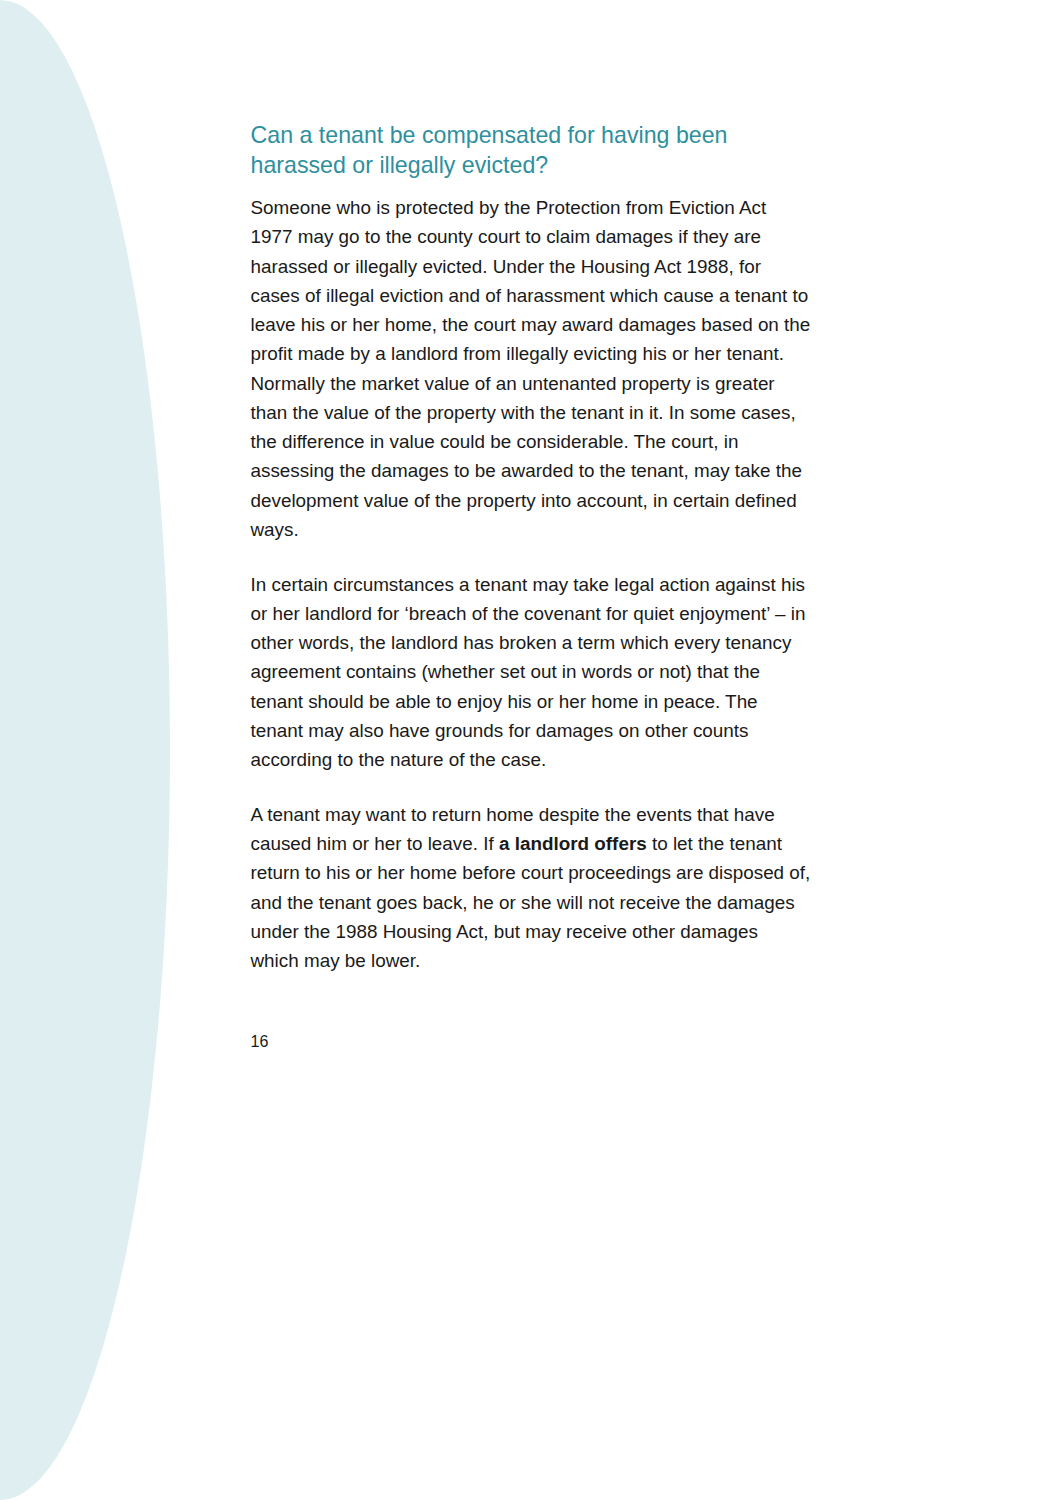Can a tenant be compensated for having been harassed or illegally evicted?
Someone who is protected by the Protection from Eviction Act 1977 may go to the county court to claim damages if they are harassed or illegally evicted. Under the Housing Act 1988, for cases of illegal eviction and of harassment which cause a tenant to leave his or her home, the court may award damages based on the profit made by a landlord from illegally evicting his or her tenant. Normally the market value of an untenanted property is greater than the value of the property with the tenant in it. In some cases, the difference in value could be considerable. The court, in assessing the damages to be awarded to the tenant, may take the development value of the property into account, in certain defined ways.
In certain circumstances a tenant may take legal action against his or her landlord for ‘breach of the covenant for quiet enjoyment’ – in other words, the landlord has broken a term which every tenancy agreement contains (whether set out in words or not) that the tenant should be able to enjoy his or her home in peace. The tenant may also have grounds for damages on other counts according to the nature of the case.
A tenant may want to return home despite the events that have caused him or her to leave. If a landlord offers to let the tenant return to his or her home before court proceedings are disposed of, and the tenant goes back, he or she will not receive the damages under the 1988 Housing Act, but may receive other damages which may be lower.
16